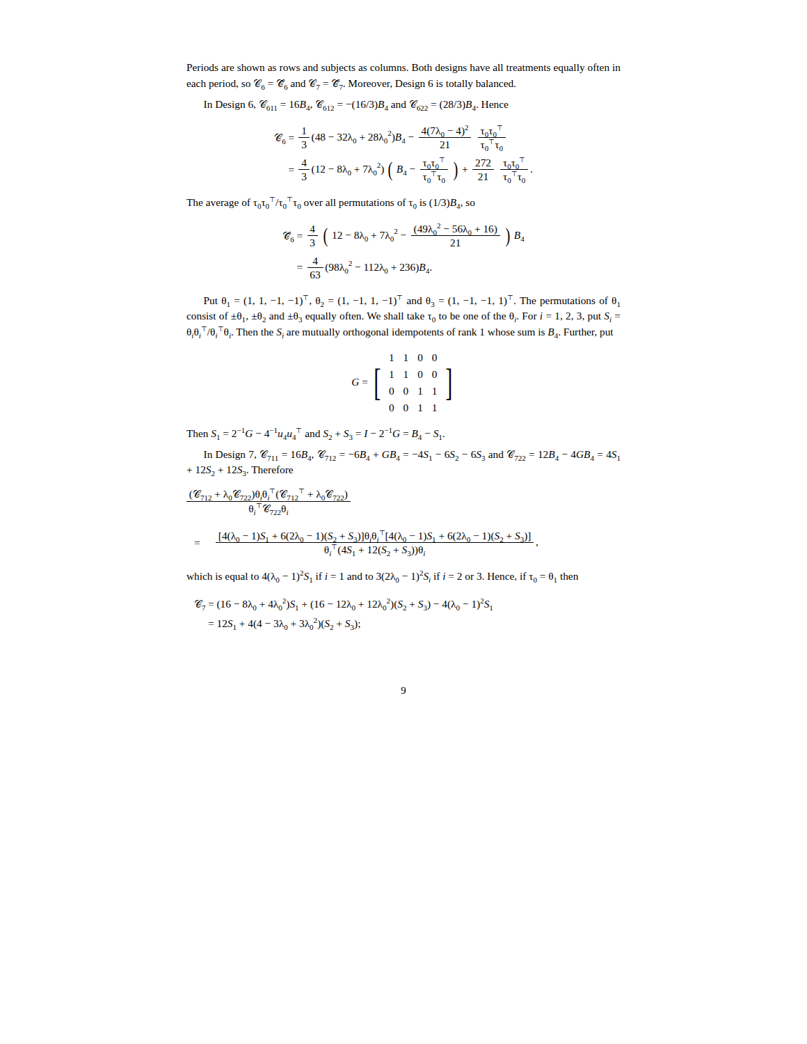Periods are shown as rows and subjects as columns. Both designs have all treatments equally often in each period, so 𝒞6 = 𝒞̃6 and 𝒞7 = 𝒞̃7. Moreover, Design 6 is totally balanced.
In Design 6, 𝒞611 = 16B4, 𝒞612 = −(16/3)B4 and 𝒞622 = (28/3)B4. Hence
| 𝒞 6 | = | 1 3 (48 − 32λ 0 + 28λ 0 2 ) B 4 − 4(7λ 0 − 4) 2 21 τ 0 τ 0 ⊤ τ 0 ⊤ τ 0 |
| | = | 4 3 (12 − 8λ 0 + 7λ 0 2 ) ( B 4 − τ 0 τ 0 ⊤ τ 0 ⊤ τ 0 ) + 272 21 τ 0 τ 0 ⊤ τ 0 ⊤ τ 0 . |
The average of τ0τ0⊤/τ0⊤τ0 over all permutations of τ0 is (1/3)B4, so
| 𝒞̄ 6 | = | 4 3 ( 12 − 8λ 0 + 7λ 0 2 − (49λ 0 2 − 56λ 0 + 16) 21 ) B 4 |
| | = | 4 63 (98λ 0 2 − 112λ 0 + 236) B 4 . |
Put θ1 = (1, 1, −1, −1)⊤, θ2 = (1, −1, 1, −1)⊤ and θ3 = (1, −1, −1, 1)⊤. The permutations of θ1 consist of ±θ1, ±θ2 and ±θ3 equally often. We shall take τ0 to be one of the θi. For i = 1, 2, 3, put Si = θiθi⊤/θi⊤θi. Then the Si are mutually orthogonal idempotents of rank 1 whose sum is B4. Further, put
G = [
| 1 | 1 | 0 | 0 |
| 1 | 1 | 0 | 0 |
| 0 | 0 | 1 | 1 |
| 0 | 0 | 1 | 1 |
]
Then S1 = 2−1G − 4−1u4u4⊤ and S2 + S3 = I − 2−1G = B4 − S1.
In Design 7, 𝒞711 = 16B4, 𝒞712 = −6B4 + GB4 = −4S1 − 6S2 − 6S3 and 𝒞722 = 12B4 − 4GB4 = 4S1 + 12S2 + 12S3. Therefore
(𝒞712 + λ0𝒞722)θiθi⊤(𝒞712⊤ + λ0𝒞722) θi⊤𝒞722θi
| = | [4(λ 0 − 1) S 1 + 6(2λ 0 − 1)( S 2 + S 3 )]θ i θ i ⊤ [4(λ 0 − 1) S 1 + 6(2λ 0 − 1)( S 2 + S 3 )] θ i ⊤ (4 S 1 + 12( S 2 + S 3 ))θ i , |
which is equal to 4(λ0 − 1)2S1 if i = 1 and to 3(2λ0 − 1)2Si if i = 2 or 3. Hence, if τ0 = θ1 then
| 𝒞 7 | = | (16 − 8λ 0 + 4λ 0 2 ) S 1 + (16 − 12λ 0 + 12λ 0 2 )( S 2 + S 3 ) − 4(λ 0 − 1) 2 S 1 |
| | = | 12 S 1 + 4(4 − 3λ 0 + 3λ 0 2 )( S 2 + S 3 ); |
9